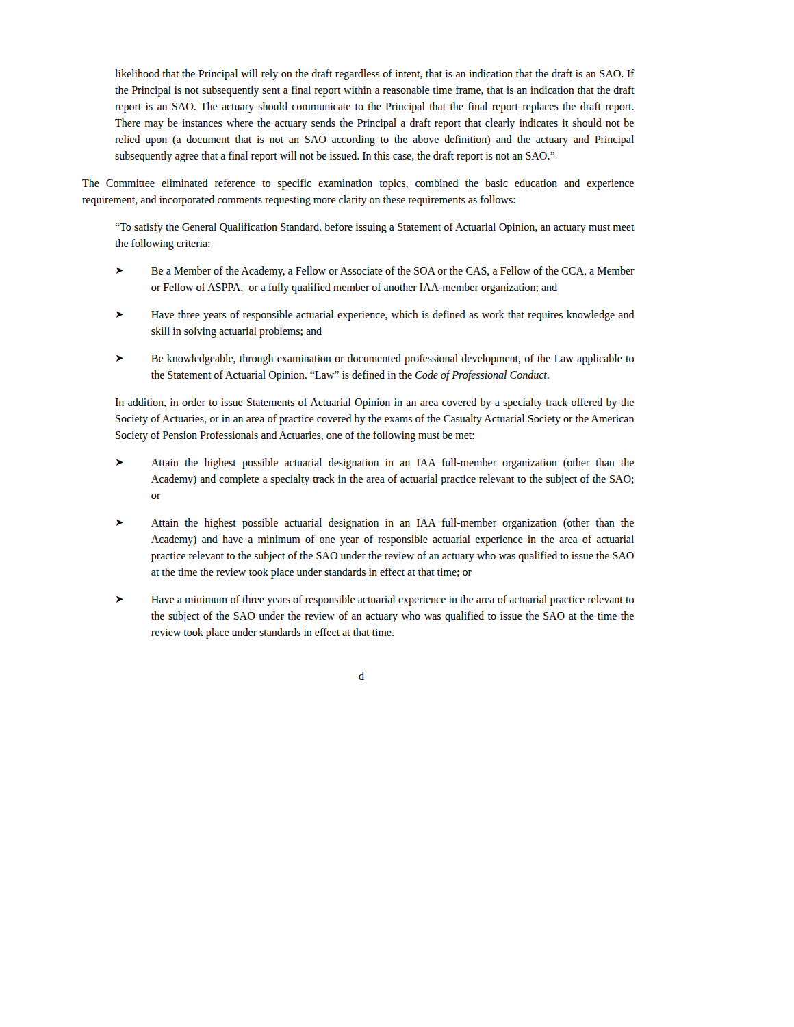likelihood that the Principal will rely on the draft regardless of intent, that is an indication that the draft is an SAO. If the Principal is not subsequently sent a final report within a reasonable time frame, that is an indication that the draft report is an SAO. The actuary should communicate to the Principal that the final report replaces the draft report. There may be instances where the actuary sends the Principal a draft report that clearly indicates it should not be relied upon (a document that is not an SAO according to the above definition) and the actuary and Principal subsequently agree that a final report will not be issued. In this case, the draft report is not an SAO.”
The Committee eliminated reference to specific examination topics, combined the basic education and experience requirement, and incorporated comments requesting more clarity on these requirements as follows:
“To satisfy the General Qualification Standard, before issuing a Statement of Actuarial Opinion, an actuary must meet the following criteria:
Be a Member of the Academy, a Fellow or Associate of the SOA or the CAS, a Fellow of the CCA, a Member or Fellow of ASPPA, or a fully qualified member of another IAA-member organization; and
Have three years of responsible actuarial experience, which is defined as work that requires knowledge and skill in solving actuarial problems; and
Be knowledgeable, through examination or documented professional development, of the Law applicable to the Statement of Actuarial Opinion. “Law” is defined in the Code of Professional Conduct.
In addition, in order to issue Statements of Actuarial Opinion in an area covered by a specialty track offered by the Society of Actuaries, or in an area of practice covered by the exams of the Casualty Actuarial Society or the American Society of Pension Professionals and Actuaries, one of the following must be met:
Attain the highest possible actuarial designation in an IAA full-member organization (other than the Academy) and complete a specialty track in the area of actuarial practice relevant to the subject of the SAO; or
Attain the highest possible actuarial designation in an IAA full-member organization (other than the Academy) and have a minimum of one year of responsible actuarial experience in the area of actuarial practice relevant to the subject of the SAO under the review of an actuary who was qualified to issue the SAO at the time the review took place under standards in effect at that time; or
Have a minimum of three years of responsible actuarial experience in the area of actuarial practice relevant to the subject of the SAO under the review of an actuary who was qualified to issue the SAO at the time the review took place under standards in effect at that time.
d